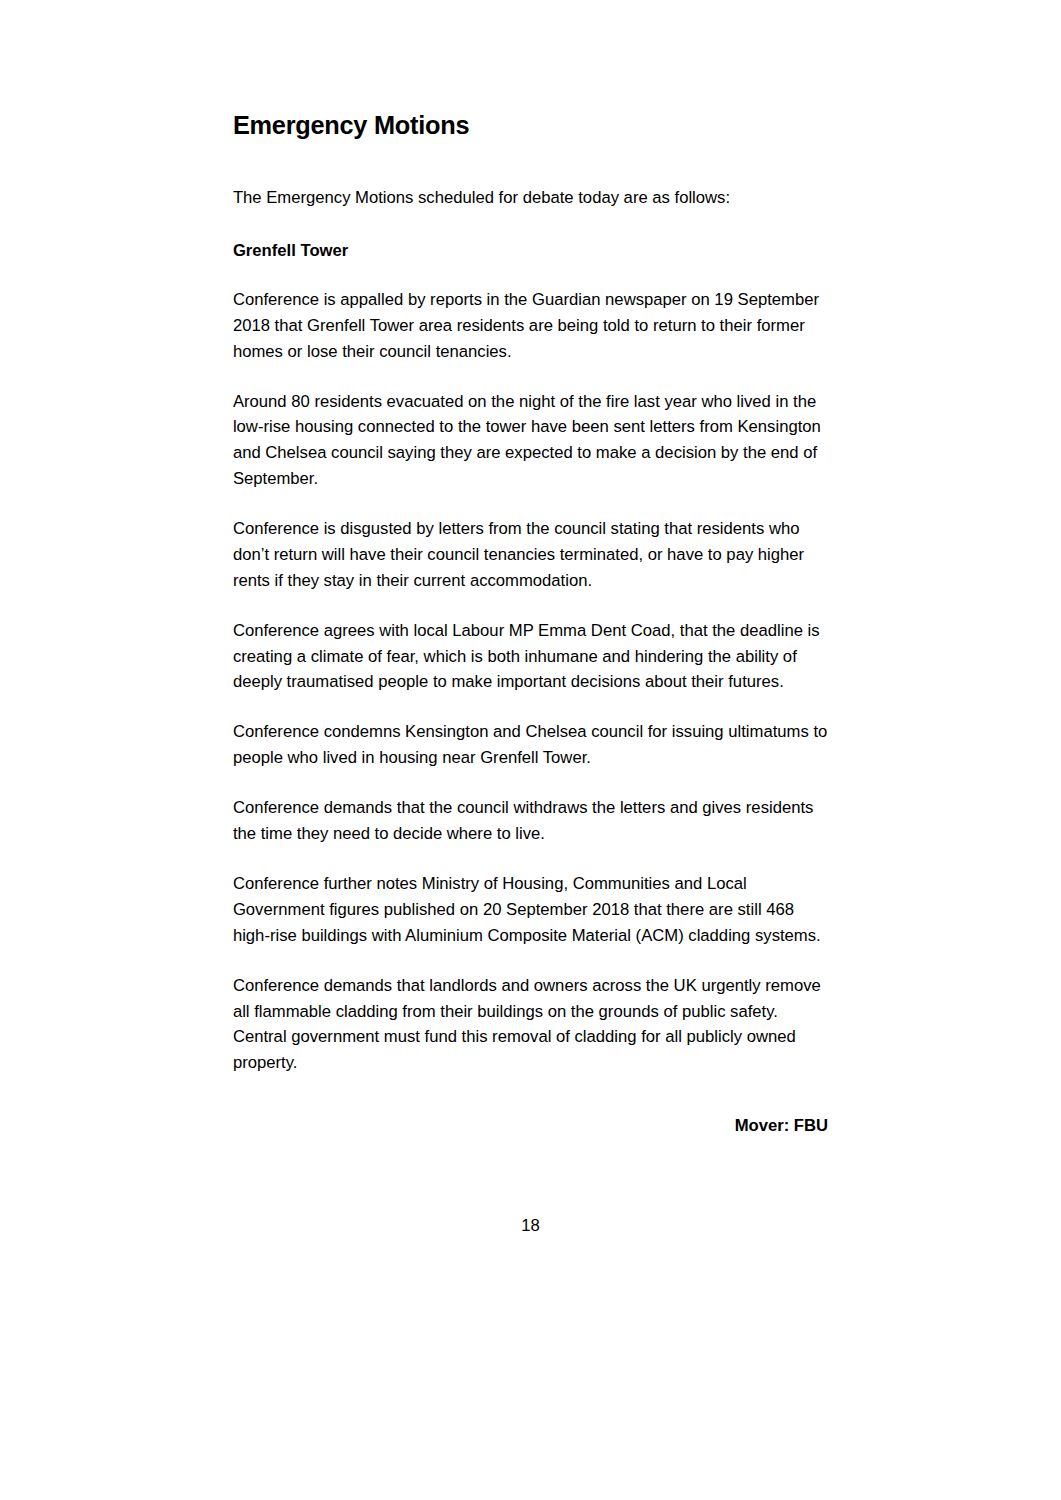Emergency Motions
The Emergency Motions scheduled for debate today are as follows:
Grenfell Tower
Conference is appalled by reports in the Guardian newspaper on 19 September 2018 that Grenfell Tower area residents are being told to return to their former homes or lose their council tenancies.
Around 80 residents evacuated on the night of the fire last year who lived in the low-rise housing connected to the tower have been sent letters from Kensington and Chelsea council saying they are expected to make a decision by the end of September.
Conference is disgusted by letters from the council stating that residents who don’t return will have their council tenancies terminated, or have to pay higher rents if they stay in their current accommodation.
Conference agrees with local Labour MP Emma Dent Coad, that the deadline is creating a climate of fear, which is both inhumane and hindering the ability of deeply traumatised people to make important decisions about their futures.
Conference condemns Kensington and Chelsea council for issuing ultimatums to people who lived in housing near Grenfell Tower.
Conference demands that the council withdraws the letters and gives residents the time they need to decide where to live.
Conference further notes Ministry of Housing, Communities and Local Government figures published on 20 September 2018 that there are still 468 high-rise buildings with Aluminium Composite Material (ACM) cladding systems.
Conference demands that landlords and owners across the UK urgently remove all flammable cladding from their buildings on the grounds of public safety. Central government must fund this removal of cladding for all publicly owned property.
Mover: FBU
18